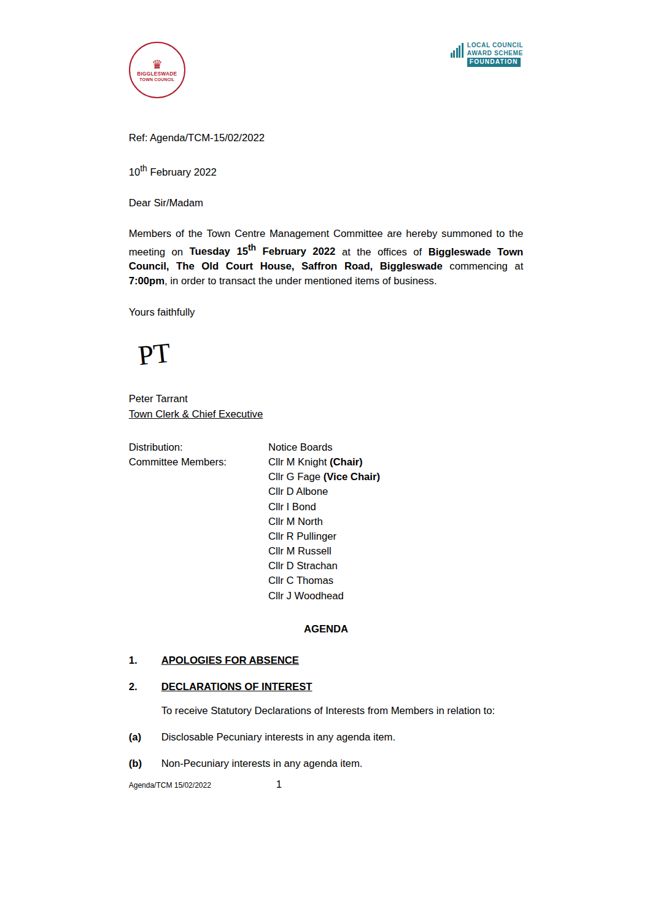♛
Biggleswade
Town Council
Local Council
Award Scheme
Foundation
Ref: Agenda/TCM-15/02/2022
10th February 2022
Dear Sir/Madam
Members of the Town Centre Management Committee are hereby summoned to the meeting on Tuesday 15th February 2022 at the offices of Biggleswade Town Council, The Old Court House, Saffron Road, Biggleswade commencing at 7:00pm, in order to transact the under mentioned items of business.
Yours faithfully
P T
Peter Tarrant
Town Clerk & Chief Executive
| Distribution: | Notice Boards |
| Committee Members: | Cllr M Knight (Chair) Cllr G Fage (Vice Chair) Cllr D Albone Cllr I Bond Cllr M North Cllr R Pullinger Cllr M Russell Cllr D Strachan Cllr C Thomas Cllr J Woodhead |
AGENDA
1.
APOLOGIES FOR ABSENCE
2.
DECLARATIONS OF INTEREST
To receive Statutory Declarations of Interests from Members in relation to:
(a) Disclosable Pecuniary interests in any agenda item.
(b) Non-Pecuniary interests in any agenda item.
Agenda/TCM 15/02/2022 1